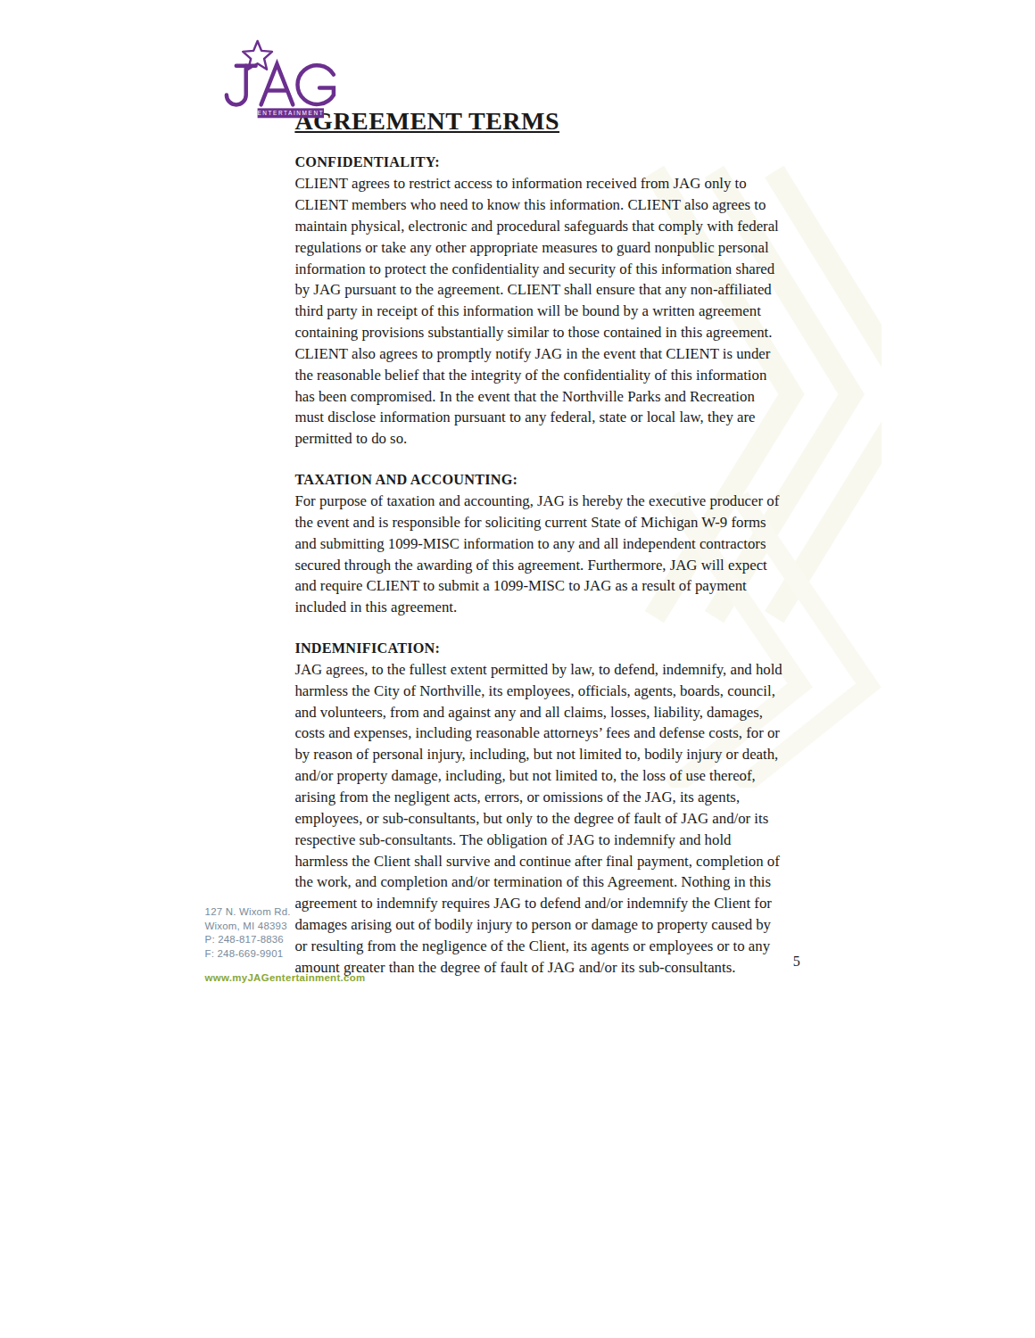JAG Entertainment ENTERTAINMENT
AGREEMENT TERMS
CONFIDENTIALITY:
CLIENT agrees to restrict access to information received from JAG only to CLIENT members who need to know this information. CLIENT also agrees to maintain physical, electronic and procedural safeguards that comply with federal regulations or take any other appropriate measures to guard nonpublic personal information to protect the confidentiality and security of this information shared by JAG pursuant to the agreement. CLIENT shall ensure that any non-affiliated third party in receipt of this information will be bound by a written agreement containing provisions substantially similar to those contained in this agreement. CLIENT also agrees to promptly notify JAG in the event that CLIENT is under the reasonable belief that the integrity of the confidentiality of this information has been compromised. In the event that the Northville Parks and Recreation must disclose information pursuant to any federal, state or local law, they are permitted to do so.
TAXATION AND ACCOUNTING:
For purpose of taxation and accounting, JAG is hereby the executive producer of the event and is responsible for soliciting current State of Michigan W-9 forms and submitting 1099-MISC information to any and all independent contractors secured through the awarding of this agreement. Furthermore, JAG will expect and require CLIENT to submit a 1099-MISC to JAG as a result of payment included in this agreement.
INDEMNIFICATION:
JAG agrees, to the fullest extent permitted by law, to defend, indemnify, and hold harmless the City of Northville, its employees, officials, agents, boards, council, and volunteers, from and against any and all claims, losses, liability, damages, costs and expenses, including reasonable attorneys’ fees and defense costs, for or by reason of personal injury, including, but not limited to, bodily injury or death, and/or property damage, including, but not limited to, the loss of use thereof, arising from the negligent acts, errors, or omissions of the JAG, its agents, employees, or sub-consultants, but only to the degree of fault of JAG and/or its respective sub-consultants. The obligation of JAG to indemnify and hold harmless the Client shall survive and continue after final payment, completion of the work, and completion and/or termination of this Agreement. Nothing in this agreement to indemnify requires JAG to defend and/or indemnify the Client for damages arising out of bodily injury to person or damage to property caused by or resulting from the negligence of the Client, its agents or employees or to any amount greater than the degree of fault of JAG and/or its sub-consultants.
127 N. Wixom Rd.
Wixom, MI 48393
P: 248-817-8836
F: 248-669-9901 www.myJAGentertainment.com
5